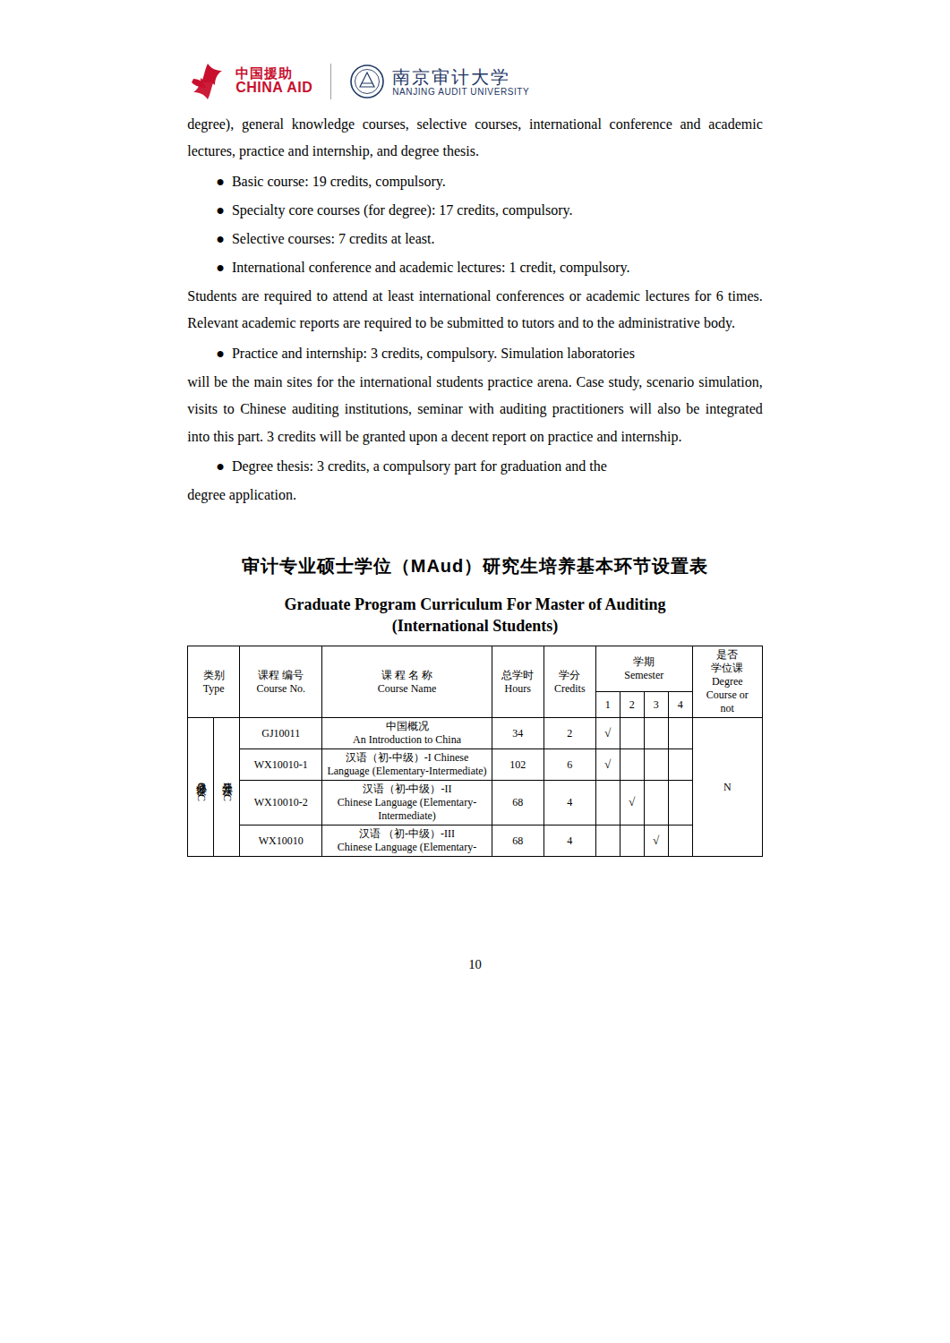中国援助
CHINA AID
南京审计大学
NANJING AUDIT UNIVERSITY
degree), general knowledge courses, selective courses, international conference and academic lectures, practice and internship, and degree thesis.
● Basic course: 19 credits, compulsory.
● Specialty core courses (for degree): 17 credits, compulsory.
● Selective courses: 7 credits at least.
● International conference and academic lectures: 1 credit, compulsory.
Students are required to attend at least international conferences or academic lectures for 6 times. Relevant academic reports are required to be submitted to tutors and to the administrative body.
● Practice and internship: 3 credits, compulsory. Simulation laboratories
will be the main sites for the international students practice arena. Case study, scenario simulation, visits to Chinese auditing institutions, seminar with auditing practitioners will also be integrated into this part. 3 credits will be granted upon a decent report on practice and internship.
● Degree thesis: 3 credits, a compulsory part for graduation and the
degree application.
审计专业硕士学位（MAud）研究生培养基本环节设置表
Graduate Program Curriculum For Master of Auditing
(International Students)
| 类别 Type | 课程 编号 Course No. | 课 程 名 称 Course Name | 总学时 Hours | 学分 Credits | 学期 Semester | 是否 学位课 Degree Course or not |
| --- | --- | --- | --- | --- | --- | --- |
| 1 | 2 | 3 | 4 |
| 必修课 C C | 公共课 B C | GJ10011 | 中国概况 An Introduction to China | 34 | 2 | √ | | | | N |
| WX10010-1 | 汉语（初-中级）-I Chinese Language (Elementary-Intermediate) | 102 | 6 | √ | | | |
| WX10010-2 | 汉语（初-中级）-II Chinese Language (Elementary-Intermediate) | 68 | 4 | | √ | | |
| WX10010 | 汉语 （初-中级）-III Chinese Language (Elementary- | 68 | 4 | | | √ | |
10